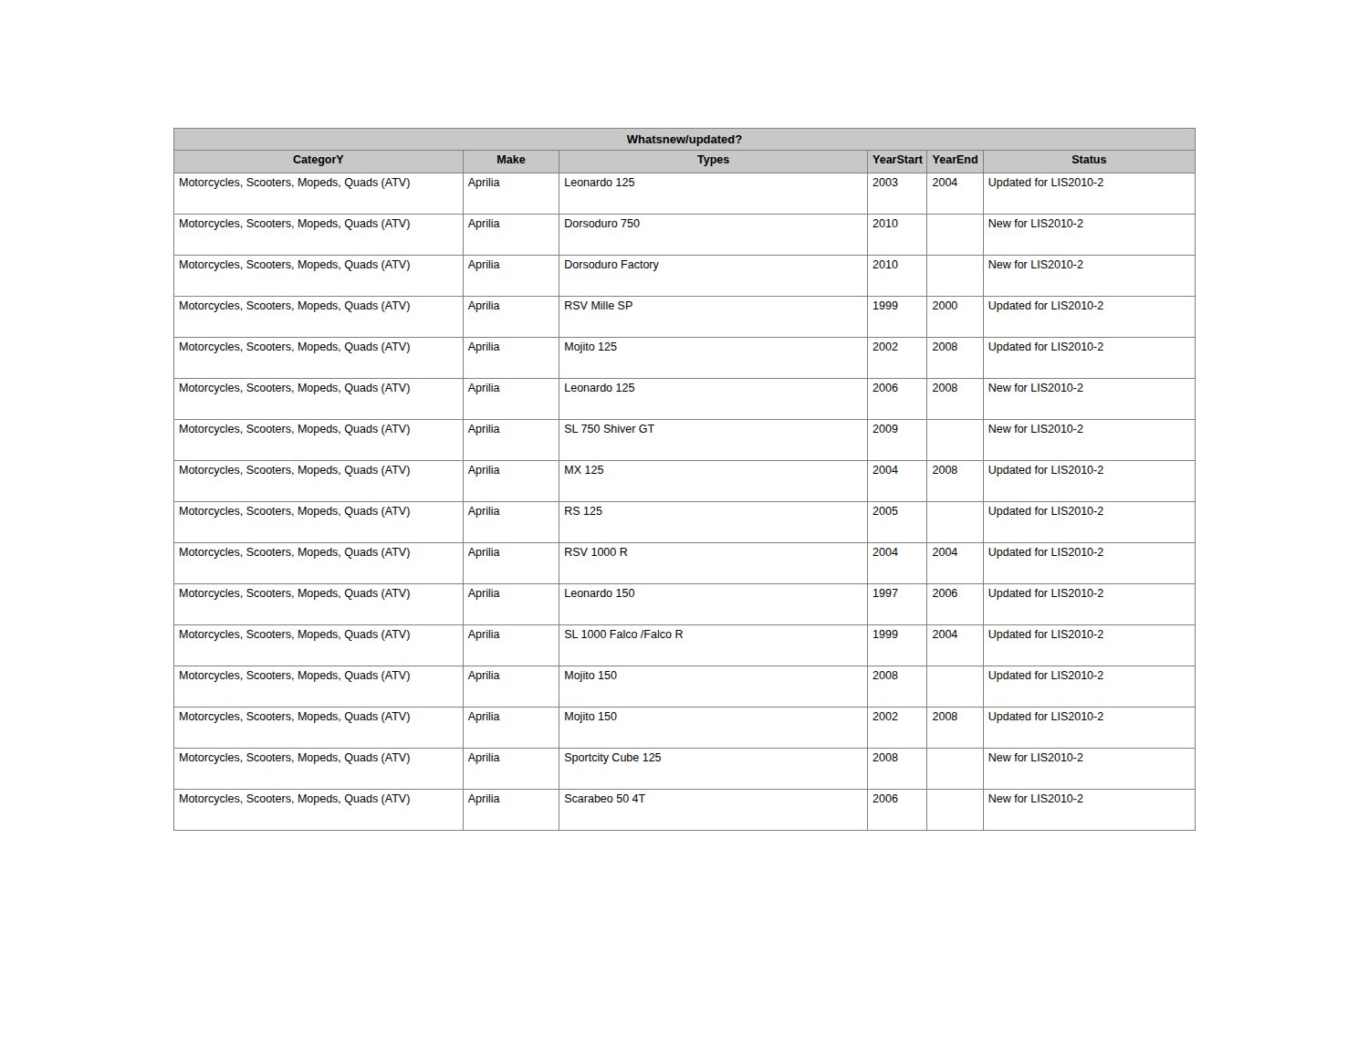Whatsnew/updated?
| CategorY | Make | Types | YearStart | YearEnd | Status |
| --- | --- | --- | --- | --- | --- |
| Motorcycles, Scooters, Mopeds, Quads (ATV) | Aprilia | Leonardo 125 | 2003 | 2004 | Updated for LIS2010-2 |
| Motorcycles, Scooters, Mopeds, Quads (ATV) | Aprilia | Dorsoduro 750 | 2010 | | New for LIS2010-2 |
| Motorcycles, Scooters, Mopeds, Quads (ATV) | Aprilia | Dorsoduro Factory | 2010 | | New for LIS2010-2 |
| Motorcycles, Scooters, Mopeds, Quads (ATV) | Aprilia | RSV Mille SP | 1999 | 2000 | Updated for LIS2010-2 |
| Motorcycles, Scooters, Mopeds, Quads (ATV) | Aprilia | Mojito 125 | 2002 | 2008 | Updated for LIS2010-2 |
| Motorcycles, Scooters, Mopeds, Quads (ATV) | Aprilia | Leonardo 125 | 2006 | 2008 | New for LIS2010-2 |
| Motorcycles, Scooters, Mopeds, Quads (ATV) | Aprilia | SL 750 Shiver GT | 2009 | | New for LIS2010-2 |
| Motorcycles, Scooters, Mopeds, Quads (ATV) | Aprilia | MX 125 | 2004 | 2008 | Updated for LIS2010-2 |
| Motorcycles, Scooters, Mopeds, Quads (ATV) | Aprilia | RS 125 | 2005 | | Updated for LIS2010-2 |
| Motorcycles, Scooters, Mopeds, Quads (ATV) | Aprilia | RSV 1000 R | 2004 | 2004 | Updated for LIS2010-2 |
| Motorcycles, Scooters, Mopeds, Quads (ATV) | Aprilia | Leonardo 150 | 1997 | 2006 | Updated for LIS2010-2 |
| Motorcycles, Scooters, Mopeds, Quads (ATV) | Aprilia | SL 1000 Falco /Falco R | 1999 | 2004 | Updated for LIS2010-2 |
| Motorcycles, Scooters, Mopeds, Quads (ATV) | Aprilia | Mojito 150 | 2008 | | Updated for LIS2010-2 |
| Motorcycles, Scooters, Mopeds, Quads (ATV) | Aprilia | Mojito 150 | 2002 | 2008 | Updated for LIS2010-2 |
| Motorcycles, Scooters, Mopeds, Quads (ATV) | Aprilia | Sportcity Cube 125 | 2008 | | New for LIS2010-2 |
| Motorcycles, Scooters, Mopeds, Quads (ATV) | Aprilia | Scarabeo 50 4T | 2006 | | New for LIS2010-2 |